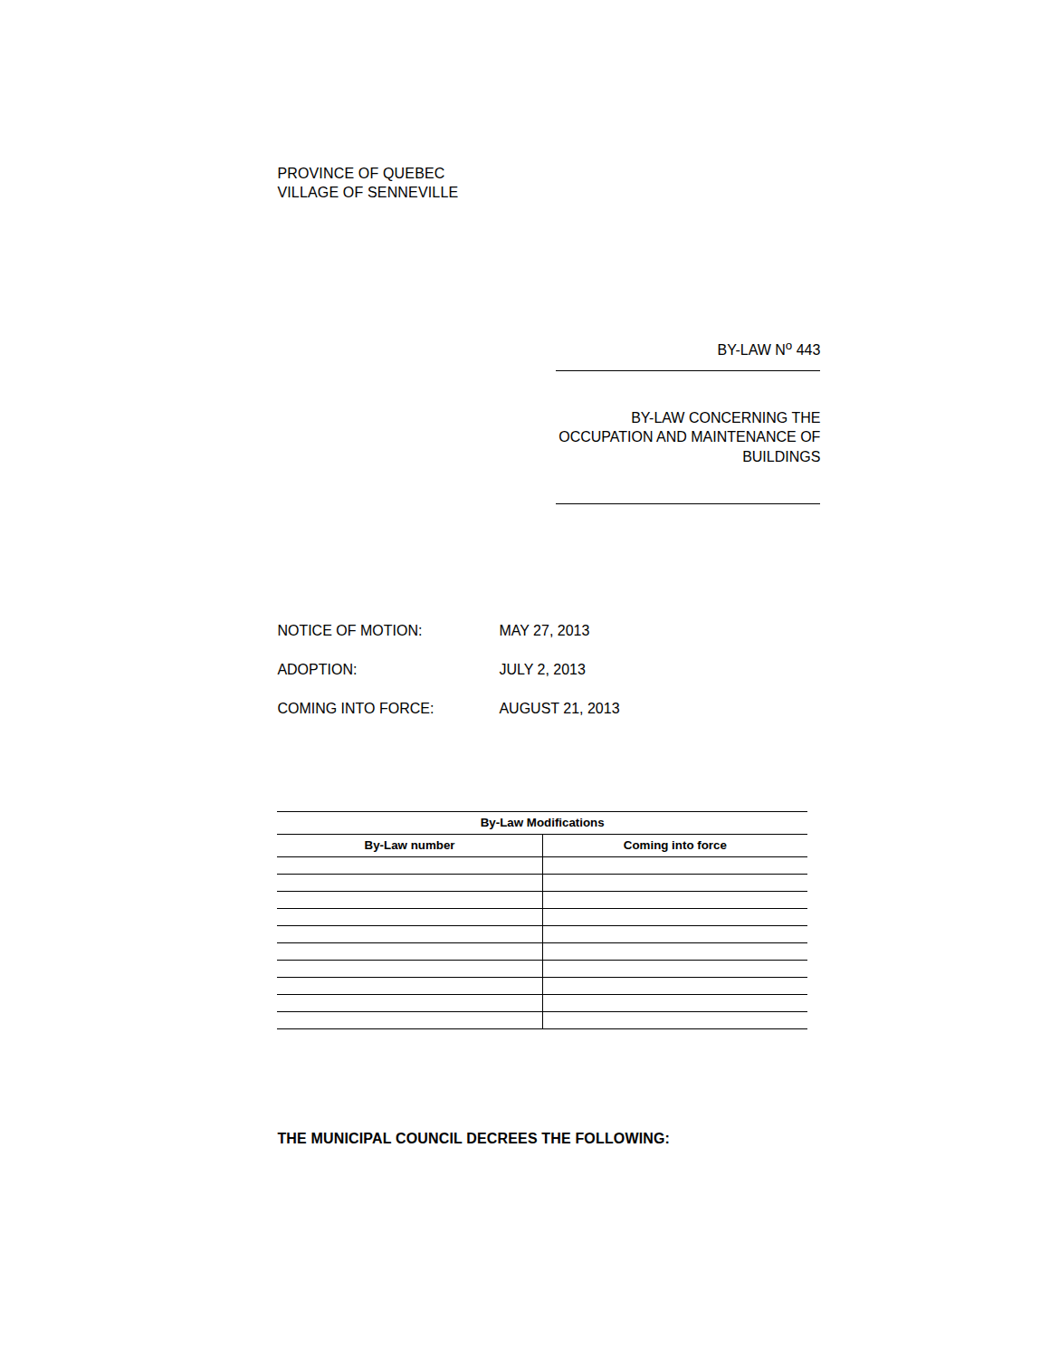PROVINCE OF QUEBEC
VILLAGE OF SENNEVILLE
BY-LAW No 443
BY-LAW CONCERNING THE
OCCUPATION AND MAINTENANCE OF
BUILDINGS
| NOTICE OF MOTION: | MAY 27, 2013 |
| ADOPTION: | JULY 2, 2013 |
| COMING INTO FORCE: | AUGUST 21, 2013 |
| By-Law Modifications |
| By-Law number | Coming into force |
THE MUNICIPAL COUNCIL DECREES THE FOLLOWING: